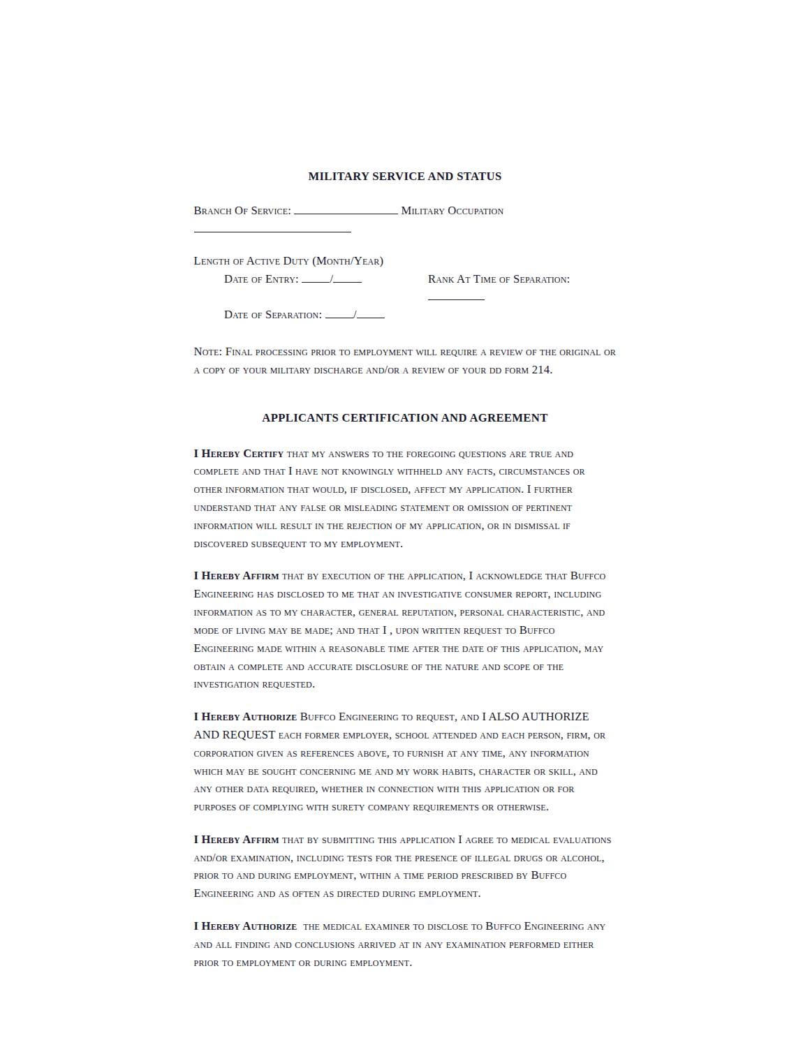MILITARY SERVICE AND STATUS
Branch Of Service: Military Occupation
Length of Active Duty (Month/Year)
Date of Entry: /
Rank At Time of Separation:
Date of Separation: /
Note: Final processing prior to employment will require a review of the original or a copy of your military discharge and/or a review of your dd form 214.
APPLICANTS CERTIFICATION AND AGREEMENT
I Hereby Certify that my answers to the foregoing questions are true and complete and that I have not knowingly withheld any facts, circumstances or other information that would, if disclosed, affect my application. I further understand that any false or misleading statement or omission of pertinent information will result in the rejection of my application, or in dismissal if discovered subsequent to my employment.
I Hereby Affirm that by execution of the application, I acknowledge that Buffco Engineering has disclosed to me that an investigative consumer report, including information as to my character, general reputation, personal characteristic, and mode of living may be made; and that I , upon written request to Buffco Engineering made within a reasonable time after the date of this application, may obtain a complete and accurate disclosure of the nature and scope of the investigation requested.
I Hereby Authorize Buffco Engineering to request, and I ALSO AUTHORIZE AND REQUEST each former employer, school attended and each person, firm, or corporation given as references above, to furnish at any time, any information which may be sought concerning me and my work habits, character or skill, and any other data required, whether in connection with this application or for purposes of complying with surety company requirements or otherwise.
I Hereby Affirm that by submitting this application I agree to medical evaluations and/or examination, including tests for the presence of illegal drugs or alcohol, prior to and during employment, within a time period prescribed by Buffco Engineering and as often as directed during employment.
I Hereby Authorize the medical examiner to disclose to Buffco Engineering any and all finding and conclusions arrived at in any examination performed either prior to employment or during employment.